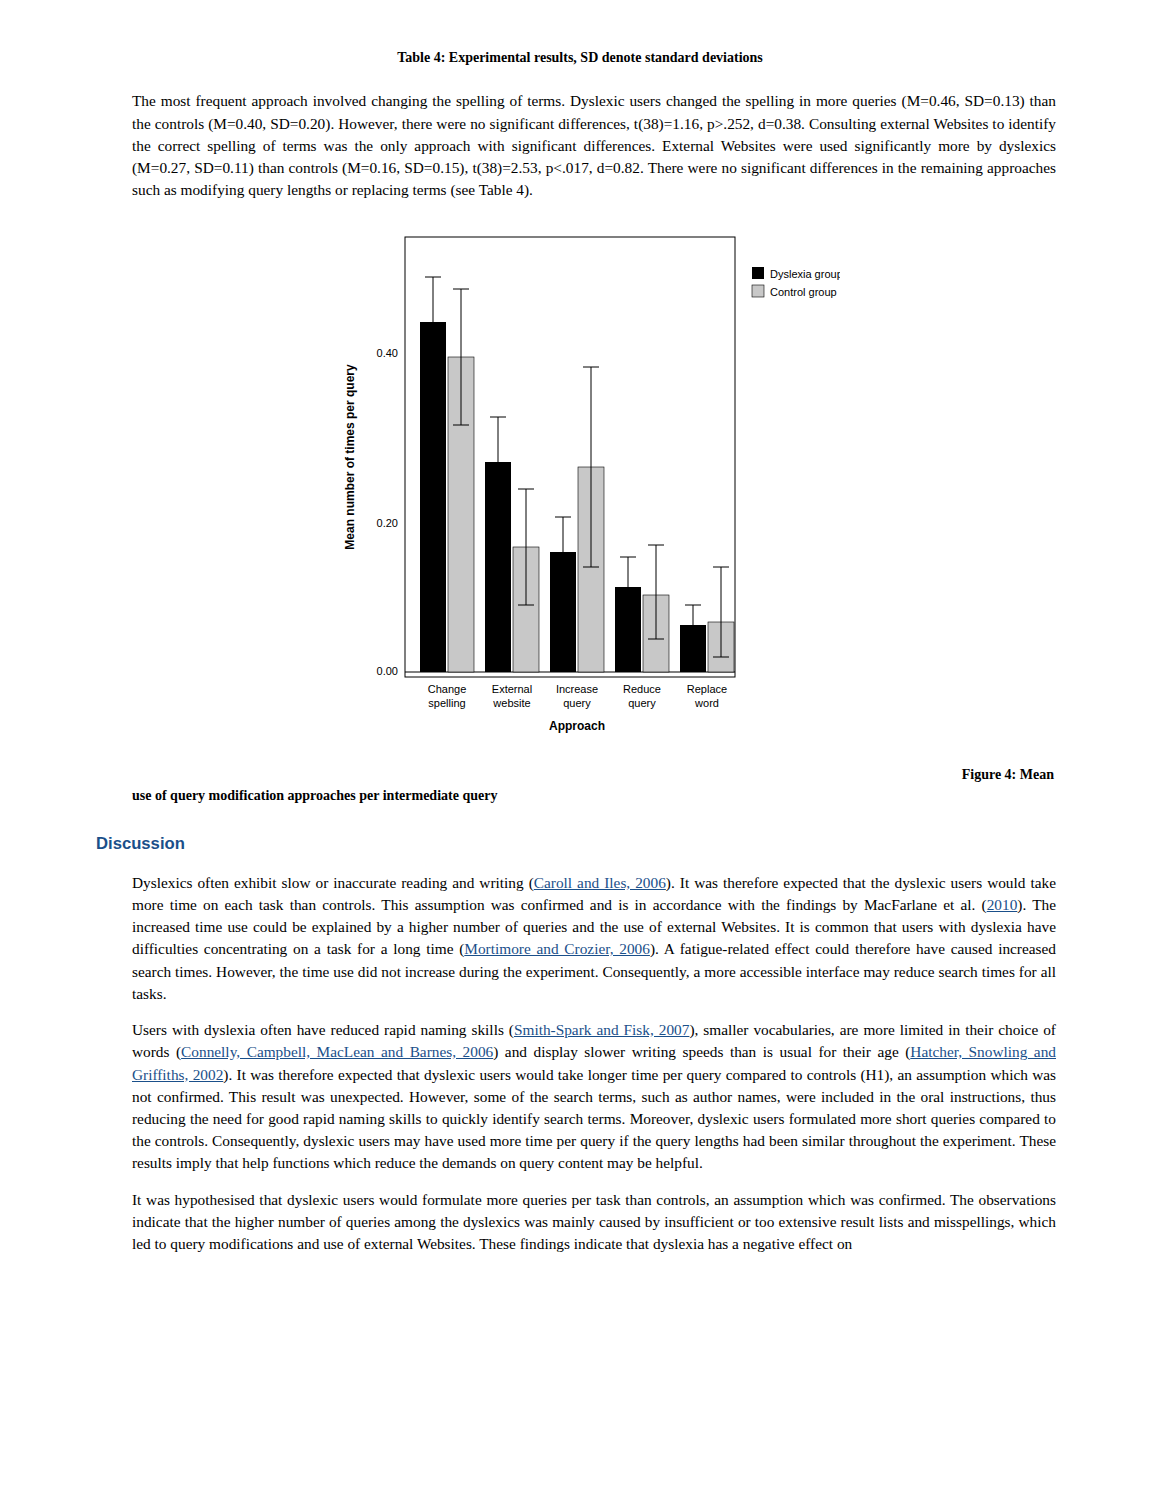Table 4: Experimental results, SD denote standard deviations
The most frequent approach involved changing the spelling of terms. Dyslexic users changed the spelling in more queries (M=0.46, SD=0.13) than the controls (M=0.40, SD=0.20). However, there were no significant differences, t(38)=1.16, p>.252, d=0.38. Consulting external Websites to identify the correct spelling of terms was the only approach with significant differences. External Websites were used significantly more by dyslexics (M=0.27, SD=0.11) than controls (M=0.16, SD=0.15), t(38)=2.53, p<.017, d=0.82. There were no significant differences in the remaining approaches such as modifying query lengths or replacing terms (see Table 4).
0.40 0.20 0.00 Mean number of times per query Change spelling External website Increase query Reduce query Replace word Approach Dyslexia group Control group
Figure 4: Mean use of query modification approaches per intermediate query
Discussion
Dyslexics often exhibit slow or inaccurate reading and writing (Caroll and Iles, 2006). It was therefore expected that the dyslexic users would take more time on each task than controls. This assumption was confirmed and is in accordance with the findings by MacFarlane et al. (2010). The increased time use could be explained by a higher number of queries and the use of external Websites. It is common that users with dyslexia have difficulties concentrating on a task for a long time (Mortimore and Crozier, 2006). A fatigue-related effect could therefore have caused increased search times. However, the time use did not increase during the experiment. Consequently, a more accessible interface may reduce search times for all tasks.
Users with dyslexia often have reduced rapid naming skills (Smith-Spark and Fisk, 2007), smaller vocabularies, are more limited in their choice of words (Connelly, Campbell, MacLean and Barnes, 2006) and display slower writing speeds than is usual for their age (Hatcher, Snowling and Griffiths, 2002). It was therefore expected that dyslexic users would take longer time per query compared to controls (H1), an assumption which was not confirmed. This result was unexpected. However, some of the search terms, such as author names, were included in the oral instructions, thus reducing the need for good rapid naming skills to quickly identify search terms. Moreover, dyslexic users formulated more short queries compared to the controls. Consequently, dyslexic users may have used more time per query if the query lengths had been similar throughout the experiment. These results imply that help functions which reduce the demands on query content may be helpful.
It was hypothesised that dyslexic users would formulate more queries per task than controls, an assumption which was confirmed. The observations indicate that the higher number of queries among the dyslexics was mainly caused by insufficient or too extensive result lists and misspellings, which led to query modifications and use of external Websites. These findings indicate that dyslexia has a negative effect on